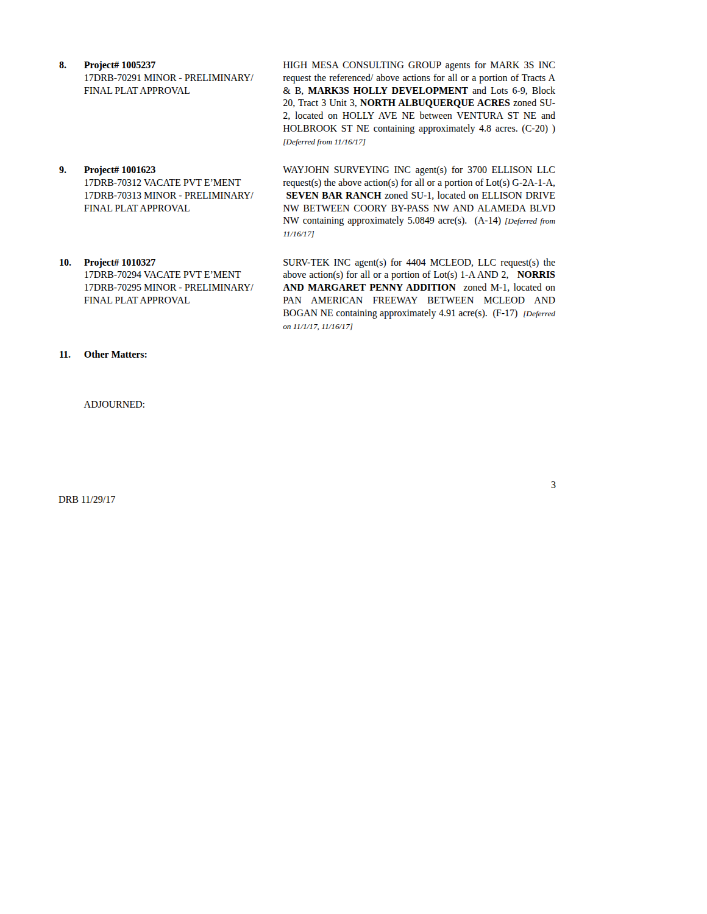| 8. | Project# 1005237 17DRB-70291 MINOR - PRELIMINARY/ FINAL PLAT APPROVAL | HIGH MESA CONSULTING GROUP agents for MARK 3S INC request the referenced/ above actions for all or a portion of Tracts A & B, MARK3S HOLLY DEVELOPMENT and Lots 6-9, Block 20, Tract 3 Unit 3, NORTH ALBUQUERQUE ACRES zoned SU-2, located on HOLLY AVE NE between VENTURA ST NE and HOLBROOK ST NE containing approximately 4.8 acres. (C-20) ) [Deferred from 11/16/17] |
| 9. | Project# 1001623 17DRB-70312 VACATE PVT E’MENT 17DRB-70313 MINOR - PRELIMINARY/ FINAL PLAT APPROVAL | WAYJOHN SURVEYING INC agent(s) for 3700 ELLISON LLC request(s) the above action(s) for all or a portion of Lot(s) G-2A-1-A, SEVEN BAR RANCH zoned SU-1, located on ELLISON DRIVE NW BETWEEN COORY BY-PASS NW AND ALAMEDA BLVD NW containing approximately 5.0849 acre(s). (A-14) [Deferred from 11/16/17] |
| 10. | Project# 1010327 17DRB-70294 VACATE PVT E’MENT 17DRB-70295 MINOR - PRELIMINARY/ FINAL PLAT APPROVAL | SURV-TEK INC agent(s) for 4404 MCLEOD, LLC request(s) the above action(s) for all or a portion of Lot(s) 1-A AND 2, NORRIS AND MARGARET PENNY ADDITION zoned M-1, located on PAN AMERICAN FREEWAY BETWEEN MCLEOD AND BOGAN NE containing approximately 4.91 acre(s). (F-17) [Deferred on 11/1/17, 11/16/17] |
| 11. | Other Matters: | |
ADJOURNED:
3
DRB 11/29/17